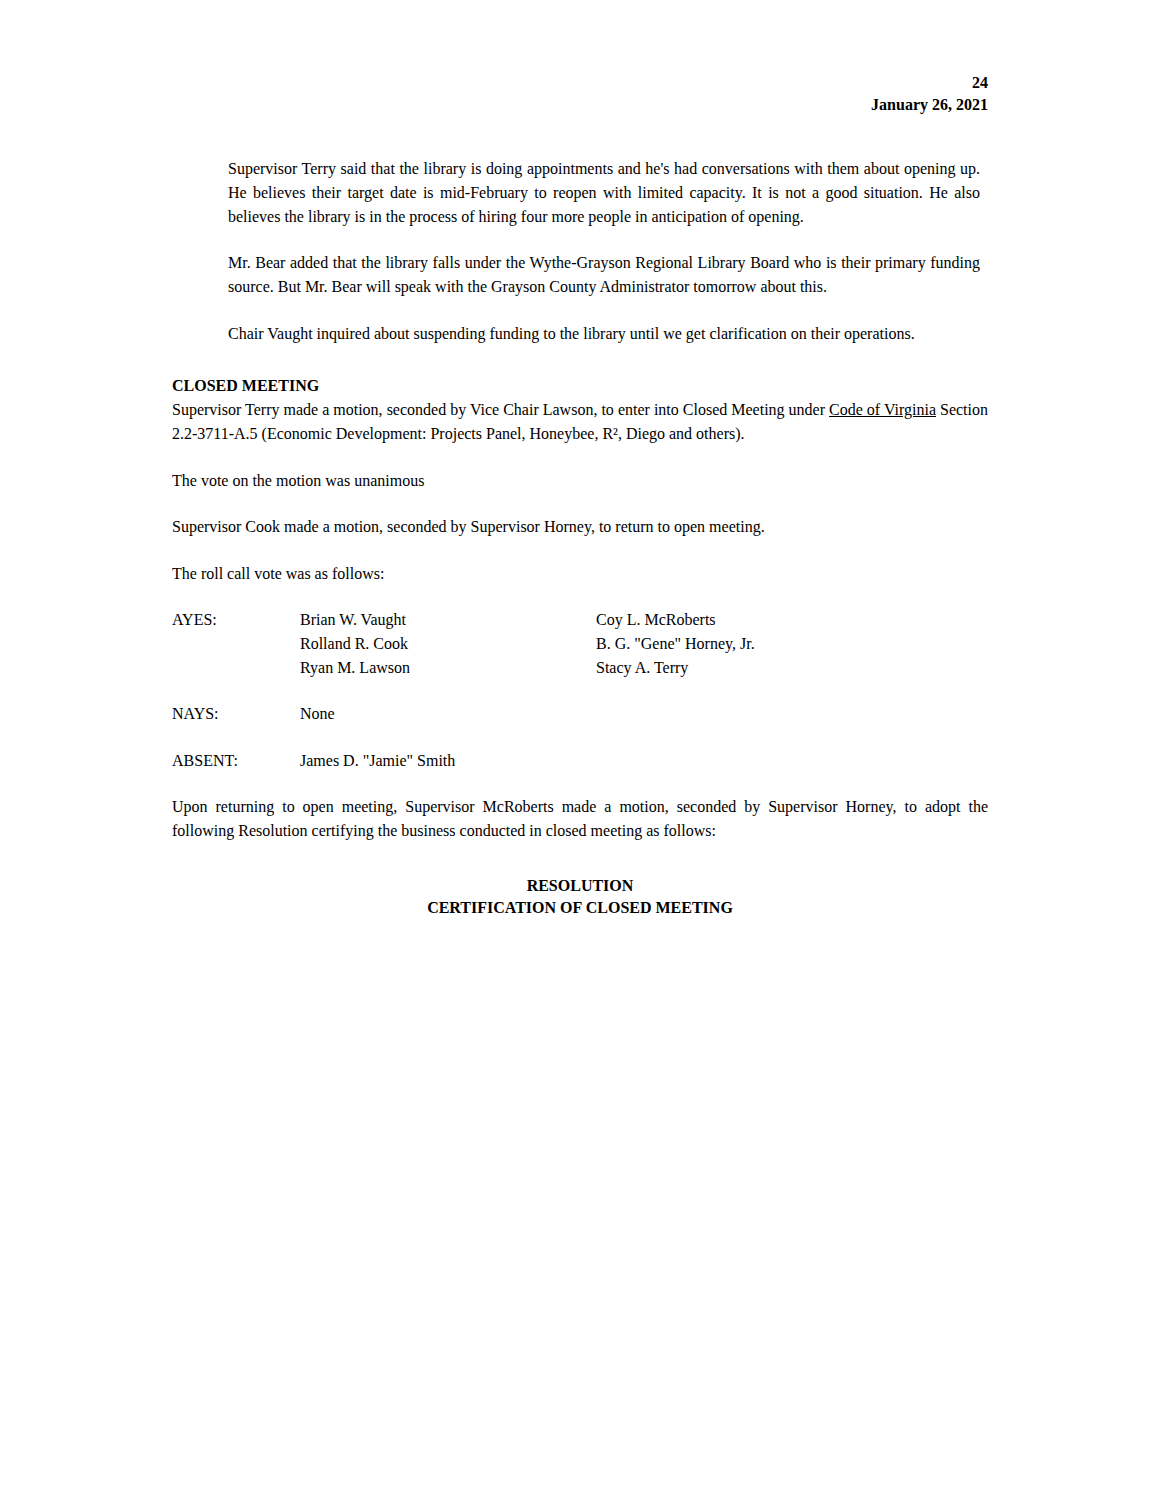24 January 26, 2021
Supervisor Terry said that the library is doing appointments and he's had conversations with them about opening up. He believes their target date is mid-February to reopen with limited capacity. It is not a good situation. He also believes the library is in the process of hiring four more people in anticipation of opening.
Mr. Bear added that the library falls under the Wythe-Grayson Regional Library Board who is their primary funding source. But Mr. Bear will speak with the Grayson County Administrator tomorrow about this.
Chair Vaught inquired about suspending funding to the library until we get clarification on their operations.
Closed Meeting
Supervisor Terry made a motion, seconded by Vice Chair Lawson, to enter into Closed Meeting under Code of Virginia Section 2.2-3711-A.5 (Economic Development: Projects Panel, Honeybee, R², Diego and others).
The vote on the motion was unanimous
Supervisor Cook made a motion, seconded by Supervisor Horney, to return to open meeting.
The roll call vote was as follows:
| AYES: | Brian W. Vaught | Coy L. McRoberts |
| | Rolland R. Cook | B. G. "Gene" Horney, Jr. |
| | Ryan M. Lawson | Stacy A. Terry |
| NAYS: | None |
| ABSENT: | James D. "Jamie" Smith |
Upon returning to open meeting, Supervisor McRoberts made a motion, seconded by Supervisor Horney, to adopt the following Resolution certifying the business conducted in closed meeting as follows:
RESOLUTION CERTIFICATION OF CLOSED MEETING